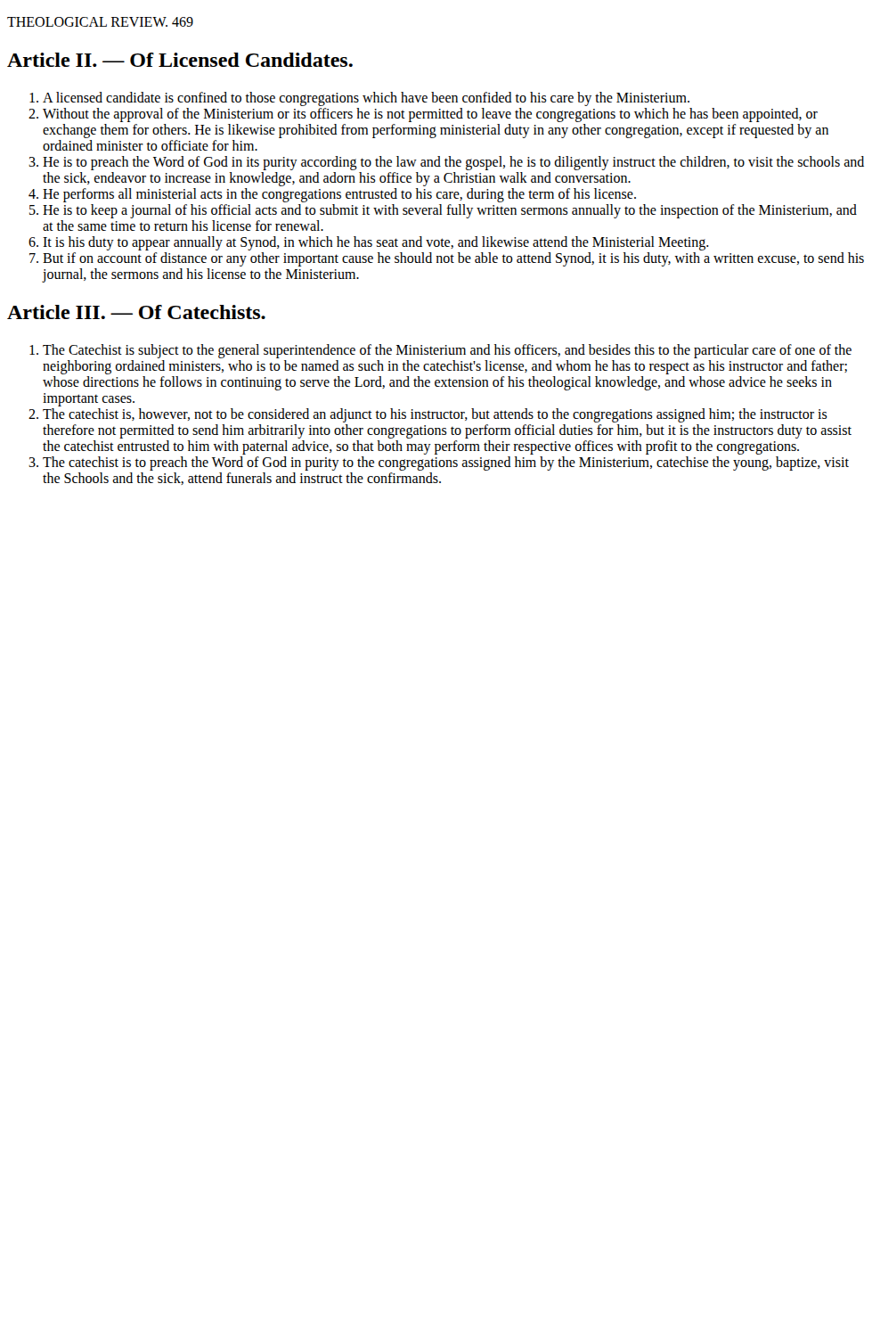THEOLOGICAL REVIEW. 469
Article II. — Of Licensed Candidates.
A licensed candidate is confined to those congregations which have been confided to his care by the Ministerium.
Without the approval of the Ministerium or its officers he is not permitted to leave the congregations to which he has been appointed, or exchange them for others. He is likewise prohibited from performing ministerial duty in any other congregation, except if requested by an ordained minister to officiate for him.
He is to preach the Word of God in its purity according to the law and the gospel, he is to diligently instruct the children, to visit the schools and the sick, endeavor to increase in knowledge, and adorn his office by a Christian walk and conversation.
He performs all ministerial acts in the congregations entrusted to his care, during the term of his license.
He is to keep a journal of his official acts and to submit it with several fully written sermons annually to the inspection of the Ministerium, and at the same time to return his license for renewal.
It is his duty to appear annually at Synod, in which he has seat and vote, and likewise attend the Ministerial Meeting.
But if on account of distance or any other important cause he should not be able to attend Synod, it is his duty, with a written excuse, to send his journal, the sermons and his license to the Ministerium.
Article III. — Of Catechists.
The Catechist is subject to the general superintendence of the Ministerium and his officers, and besides this to the particular care of one of the neighboring ordained ministers, who is to be named as such in the catechist's license, and whom he has to respect as his instructor and father; whose directions he follows in continuing to serve the Lord, and the extension of his theological knowledge, and whose advice he seeks in important cases.
The catechist is, however, not to be considered an adjunct to his instructor, but attends to the congregations assigned him; the instructor is therefore not permitted to send him arbitrarily into other congregations to perform official duties for him, but it is the instructors duty to assist the catechist entrusted to him with paternal advice, so that both may perform their respective offices with profit to the congregations.
The catechist is to preach the Word of God in purity to the congregations assigned him by the Ministerium, catechise the young, baptize, visit the Schools and the sick, attend funerals and instruct the confirmands.